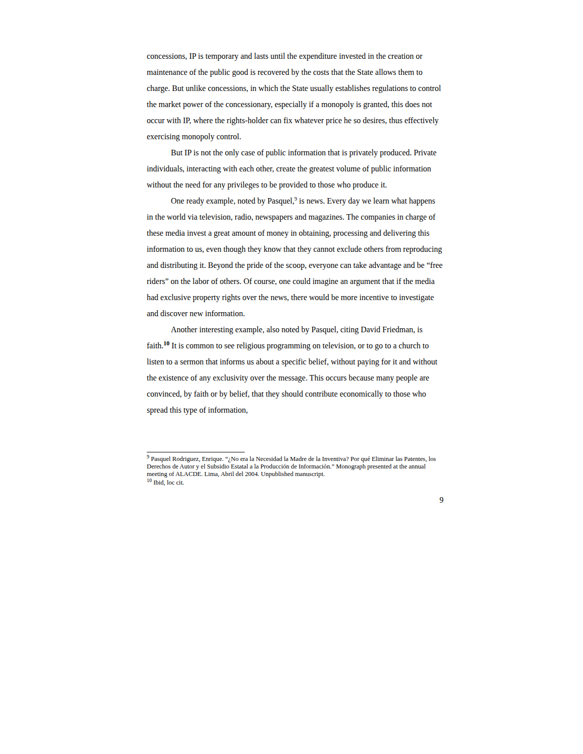concessions, IP is temporary and lasts until the expenditure invested in the creation or maintenance of the public good is recovered by the costs that the State allows them to charge. But unlike concessions, in which the State usually establishes regulations to control the market power of the concessionary, especially if a monopoly is granted, this does not occur with IP, where the rights-holder can fix whatever price he so desires, thus effectively exercising monopoly control.
But IP is not the only case of public information that is privately produced. Private individuals, interacting with each other, create the greatest volume of public information without the need for any privileges to be provided to those who produce it.
One ready example, noted by Pasquel,9 is news. Every day we learn what happens in the world via television, radio, newspapers and magazines. The companies in charge of these media invest a great amount of money in obtaining, processing and delivering this information to us, even though they know that they cannot exclude others from reproducing and distributing it. Beyond the pride of the scoop, everyone can take advantage and be “free riders” on the labor of others. Of course, one could imagine an argument that if the media had exclusive property rights over the news, there would be more incentive to investigate and discover new information.
Another interesting example, also noted by Pasquel, citing David Friedman, is faith.10 It is common to see religious programming on television, or to go to a church to listen to a sermon that informs us about a specific belief, without paying for it and without the existence of any exclusivity over the message. This occurs because many people are convinced, by faith or by belief, that they should contribute economically to those who spread this type of information,
9 Pasquel Rodriguez, Enrique. “¿No era la Necesidad la Madre de la Inventiva? Por qué Eliminar las Patentes, los Derechos de Autor y el Subsidio Estatal a la Producción de Información.” Monograph presented at the annual meeting of ALACDE. Lima, Abril del 2004. Unpublished manuscript.
10 Ibid, loc cit.
9